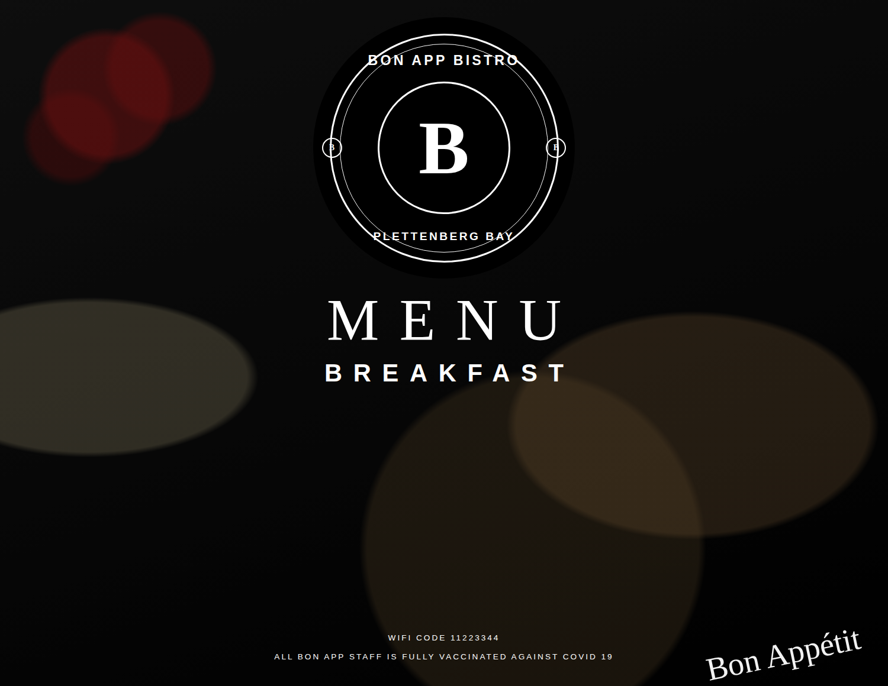Bon App Bistro B B B Plettenberg Bay
MENU
BREAKFAST
WiFi code 11223344
All Bon App staff is fully vaccinated against Covid 19
Bon Appétit